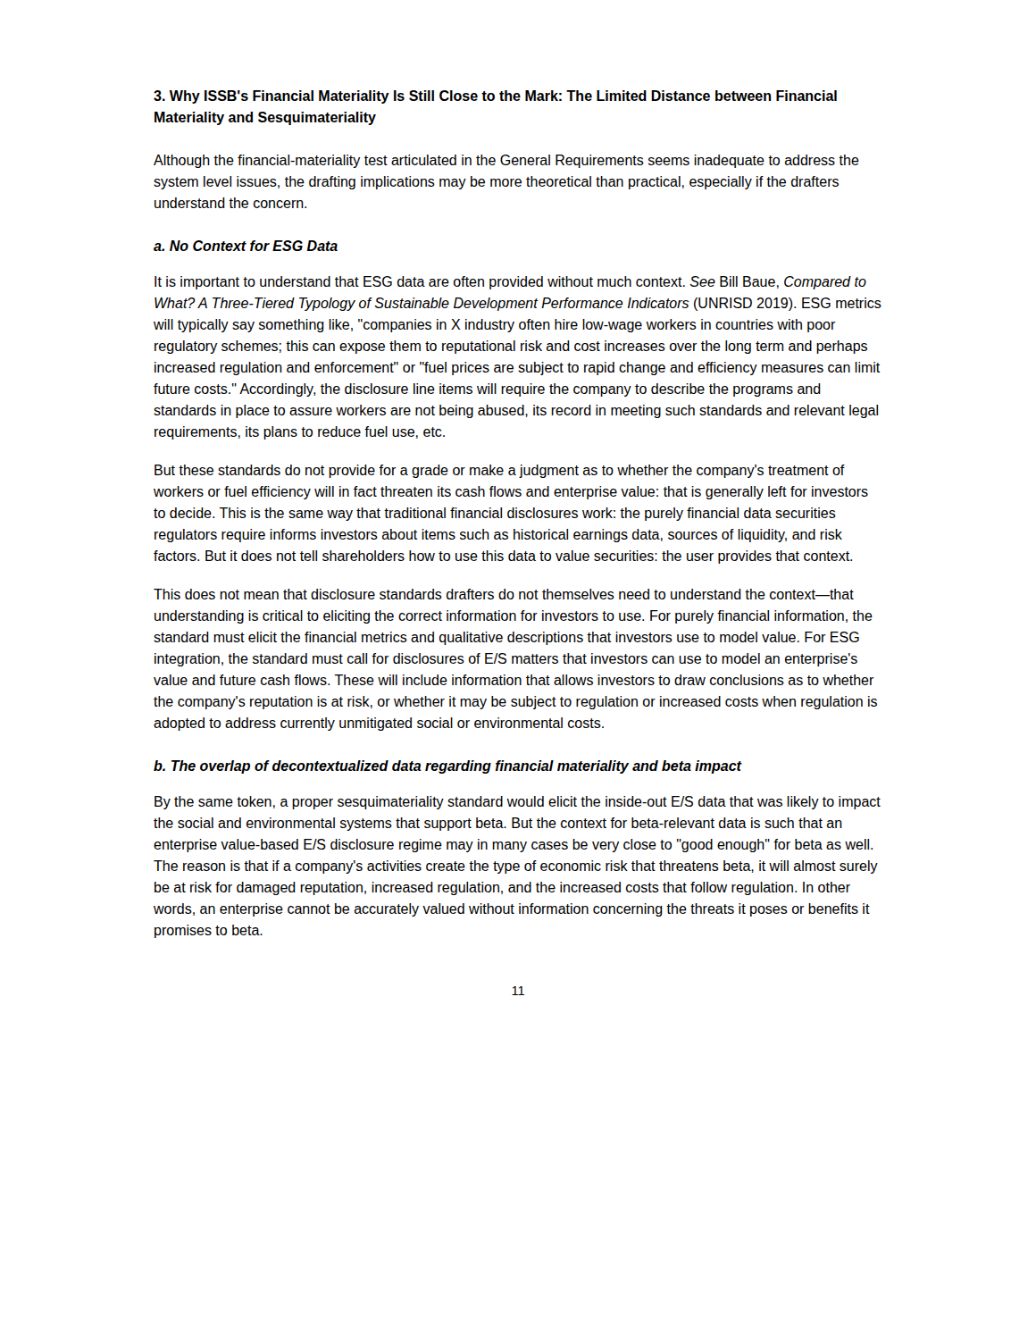3. Why ISSB's Financial Materiality Is Still Close to the Mark: The Limited Distance between Financial Materiality and Sesquimateriality
Although the financial-materiality test articulated in the General Requirements seems inadequate to address the system level issues, the drafting implications may be more theoretical than practical, especially if the drafters understand the concern.
a. No Context for ESG Data
It is important to understand that ESG data are often provided without much context. See Bill Baue, Compared to What? A Three-Tiered Typology of Sustainable Development Performance Indicators (UNRISD 2019). ESG metrics will typically say something like, "companies in X industry often hire low-wage workers in countries with poor regulatory schemes; this can expose them to reputational risk and cost increases over the long term and perhaps increased regulation and enforcement" or "fuel prices are subject to rapid change and efficiency measures can limit future costs." Accordingly, the disclosure line items will require the company to describe the programs and standards in place to assure workers are not being abused, its record in meeting such standards and relevant legal requirements, its plans to reduce fuel use, etc.
But these standards do not provide for a grade or make a judgment as to whether the company's treatment of workers or fuel efficiency will in fact threaten its cash flows and enterprise value: that is generally left for investors to decide. This is the same way that traditional financial disclosures work: the purely financial data securities regulators require informs investors about items such as historical earnings data, sources of liquidity, and risk factors. But it does not tell shareholders how to use this data to value securities: the user provides that context.
This does not mean that disclosure standards drafters do not themselves need to understand the context—that understanding is critical to eliciting the correct information for investors to use. For purely financial information, the standard must elicit the financial metrics and qualitative descriptions that investors use to model value. For ESG integration, the standard must call for disclosures of E/S matters that investors can use to model an enterprise's value and future cash flows. These will include information that allows investors to draw conclusions as to whether the company's reputation is at risk, or whether it may be subject to regulation or increased costs when regulation is adopted to address currently unmitigated social or environmental costs.
b. The overlap of decontextualized data regarding financial materiality and beta impact
By the same token, a proper sesquimateriality standard would elicit the inside-out E/S data that was likely to impact the social and environmental systems that support beta. But the context for beta-relevant data is such that an enterprise value-based E/S disclosure regime may in many cases be very close to "good enough" for beta as well. The reason is that if a company's activities create the type of economic risk that threatens beta, it will almost surely be at risk for damaged reputation, increased regulation, and the increased costs that follow regulation. In other words, an enterprise cannot be accurately valued without information concerning the threats it poses or benefits it promises to beta.
11